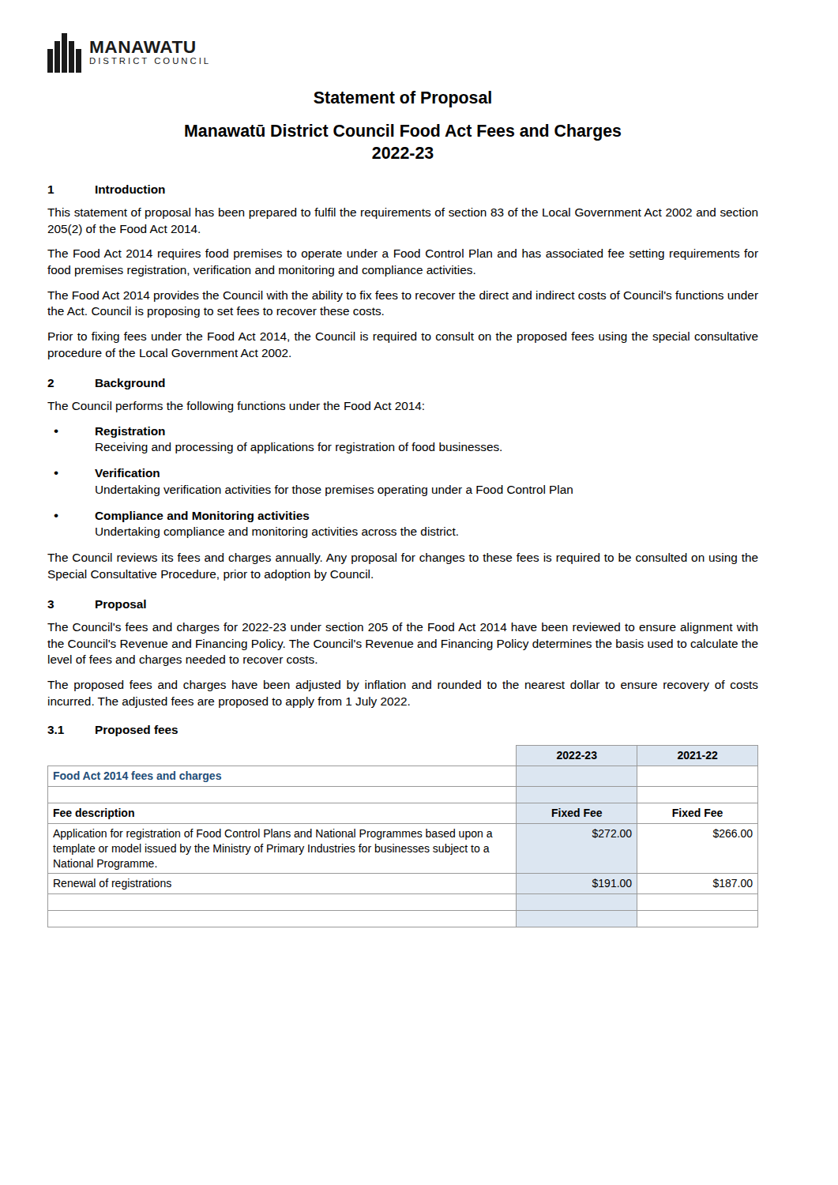MANAWATU
DISTRICT COUNCIL
Statement of Proposal
Manawatū District Council Food Act Fees and Charges
2022-23
1 Introduction
This statement of proposal has been prepared to fulfil the requirements of section 83 of the Local Government Act 2002 and section 205(2) of the Food Act 2014.
The Food Act 2014 requires food premises to operate under a Food Control Plan and has associated fee setting requirements for food premises registration, verification and monitoring and compliance activities.
The Food Act 2014 provides the Council with the ability to fix fees to recover the direct and indirect costs of Council's functions under the Act. Council is proposing to set fees to recover these costs.
Prior to fixing fees under the Food Act 2014, the Council is required to consult on the proposed fees using the special consultative procedure of the Local Government Act 2002.
2 Background
The Council performs the following functions under the Food Act 2014:
Registration Receiving and processing of applications for registration of food businesses.
Verification Undertaking verification activities for those premises operating under a Food Control Plan
Compliance and Monitoring activities Undertaking compliance and monitoring activities across the district.
The Council reviews its fees and charges annually. Any proposal for changes to these fees is required to be consulted on using the Special Consultative Procedure, prior to adoption by Council.
3 Proposal
The Council's fees and charges for 2022-23 under section 205 of the Food Act 2014 have been reviewed to ensure alignment with the Council's Revenue and Financing Policy. The Council's Revenue and Financing Policy determines the basis used to calculate the level of fees and charges needed to recover costs.
The proposed fees and charges have been adjusted by inflation and rounded to the nearest dollar to ensure recovery of costs incurred. The adjusted fees are proposed to apply from 1 July 2022.
3.1 Proposed fees
| | 2022-23 | 2021-22 |
| --- | --- | --- |
| Food Act 2014 fees and charges | | |
| Fee description | Fixed Fee | Fixed Fee |
| Application for registration of Food Control Plans and National Programmes based upon a template or model issued by the Ministry of Primary Industries for businesses subject to a National Programme. | $272.00 | $266.00 |
| Renewal of registrations | $191.00 | $187.00 |